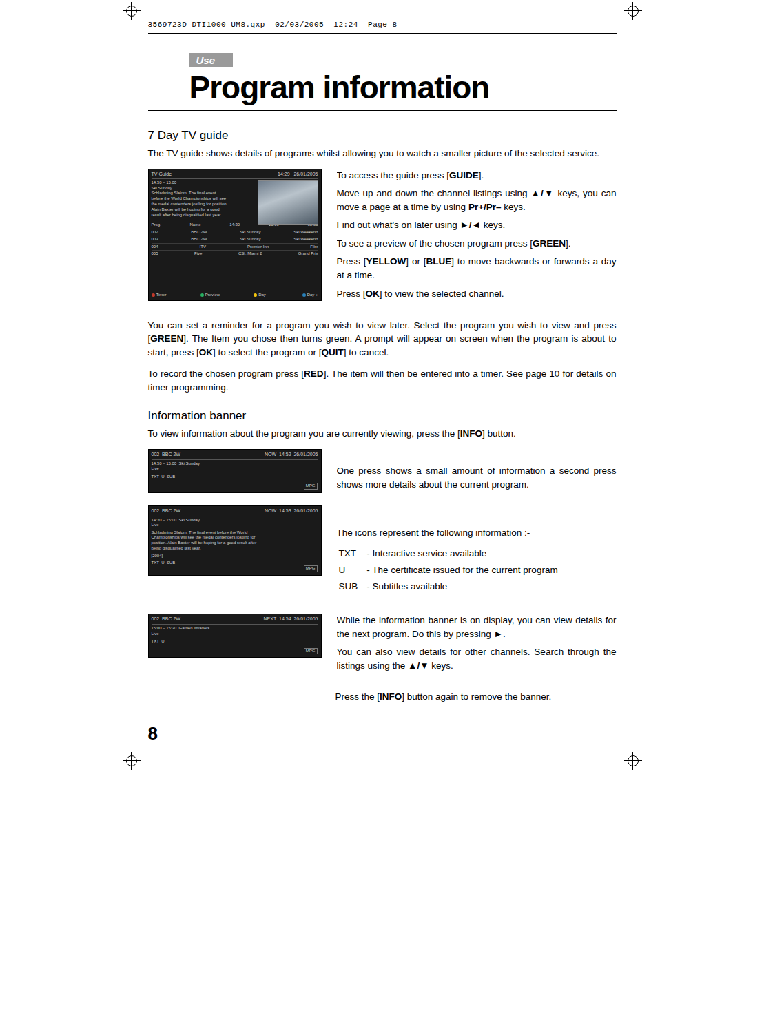3569723D DTI1000 UM8.qxp 02/03/2005 12:24 Page 8
Use
Program information
7 Day TV guide
The TV guide shows details of programs whilst allowing you to watch a smaller picture of the selected service.
TV Guide 14:29 26/01/2005
14:30 – 15:00
Ski Sunday
Schladming Slalom. The final event
before the World Championships will see
the medal contenders jostling for position.
Alain Baxter will be hoping for a good
result after being disqualified last year.
Prog. Name 14:3015:0015:30
002 BBC 2W Ski Sunday Ski Weekend
003 BBC 2W Ski Sunday Ski Weekend
004 ITV Premier Inn Film
005 Five CSI: Miami 2 Grand Prix
Timer Preview Day - Day +
To access the guide press [GUIDE].
Move up and down the channel listings using ▲/▼ keys, you can move a page at a time by using Pr+/Pr– keys.
Find out what's on later using ►/◄ keys.
To see a preview of the chosen program press [GREEN].
Press [YELLOW] or [BLUE] to move backwards or forwards a day at a time.
Press [OK] to view the selected channel.
You can set a reminder for a program you wish to view later. Select the program you wish to view and press [GREEN]. The Item you chose then turns green. A prompt will appear on screen when the program is about to start, press [OK] to select the program or [QUIT] to cancel.
To record the chosen program press [RED]. The item will then be entered into a timer. See page 10 for details on timer programming.
Information banner
To view information about the program you are currently viewing, press the [INFO] button.
002 BBC 2W NOW 14:52 26/01/2005
14:30 – 15:00 Ski Sunday
Live
TXT U SUB
MPG
One press shows a small amount of information a second press shows more details about the current program.
002 BBC 2W NOW 14:53 26/01/2005
14:30 – 15:00 Ski Sunday
Live
Schladming Slalom. The final event before the World
Championships will see the medal contenders jostling for
position. Alain Baxter will be hoping for a good result after
being disqualified last year.
[2004]
TXT U SUB
MPG
The icons represent the following information :-
| TXT | - Interactive service available |
| U | - The certificate issued for the current program |
| SUB | - Subtitles available |
002 BBC 2W NEXT 14:54 26/01/2005
15:00 – 15:30 Garden Invaders
Live
TXT U
MPG
While the information banner is on display, you can view details for the next program. Do this by pressing ►.
You can also view details for other channels. Search through the listings using the ▲/▼ keys.
Press the [INFO] button again to remove the banner.
8